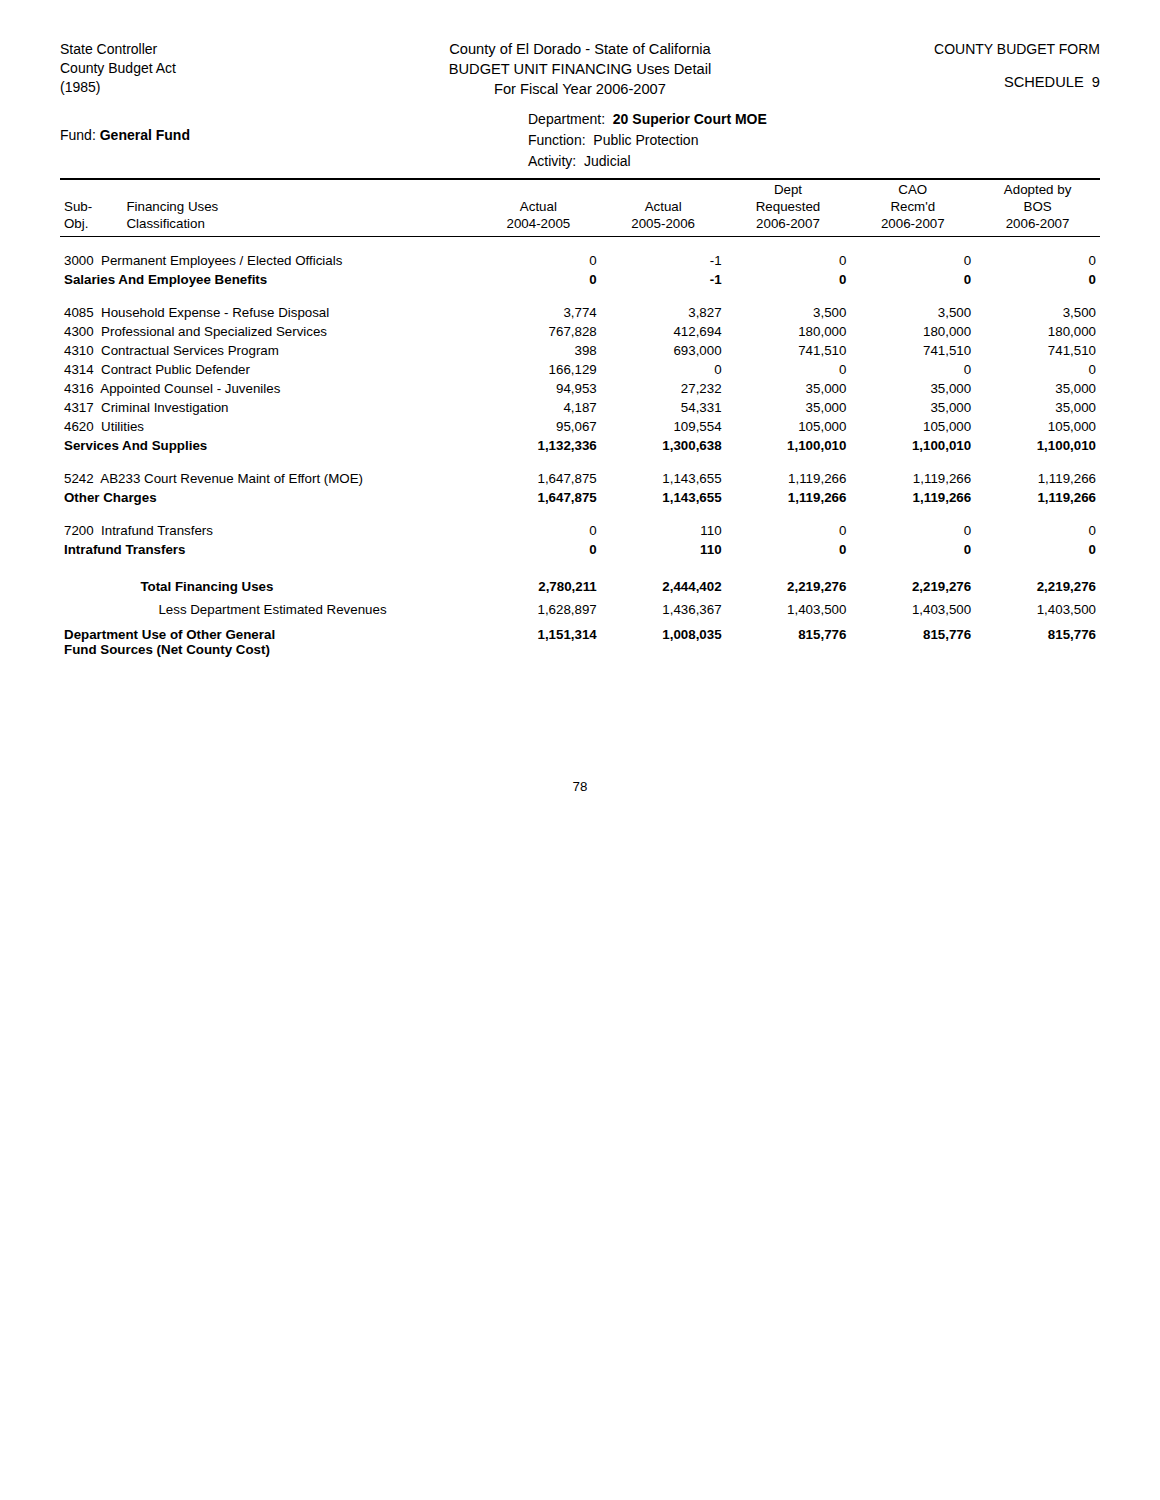| State Controller County Budget Act (1985) | County of El Dorado - State of California BUDGET UNIT FINANCING Uses Detail For Fiscal Year 2006-2007 | COUNTY BUDGET FORM SCHEDULE 9 |
| Fund: General Fund | Department: 20 Superior Court MOE Function: Public Protection Activity: Judicial |
| Sub- Obj. | Financing Uses Classification | Actual 2004-2005 | Actual 2005-2006 | Dept Requested 2006-2007 | CAO Recm'd 2006-2007 | Adopted by BOS 2006-2007 |
| --- | --- | --- | --- | --- | --- | --- |
| 3000 Permanent Employees / Elected Officials | 0 | -1 | 0 | 0 | 0 |
| Salaries And Employee Benefits | 0 | -1 | 0 | 0 | 0 |
| 4085 Household Expense - Refuse Disposal | 3,774 | 3,827 | 3,500 | 3,500 | 3,500 |
| 4300 Professional and Specialized Services | 767,828 | 412,694 | 180,000 | 180,000 | 180,000 |
| 4310 Contractual Services Program | 398 | 693,000 | 741,510 | 741,510 | 741,510 |
| 4314 Contract Public Defender | 166,129 | 0 | 0 | 0 | 0 |
| 4316 Appointed Counsel - Juveniles | 94,953 | 27,232 | 35,000 | 35,000 | 35,000 |
| 4317 Criminal Investigation | 4,187 | 54,331 | 35,000 | 35,000 | 35,000 |
| 4620 Utilities | 95,067 | 109,554 | 105,000 | 105,000 | 105,000 |
| Services And Supplies | 1,132,336 | 1,300,638 | 1,100,010 | 1,100,010 | 1,100,010 |
| 5242 AB233 Court Revenue Maint of Effort (MOE) | 1,647,875 | 1,143,655 | 1,119,266 | 1,119,266 | 1,119,266 |
| Other Charges | 1,647,875 | 1,143,655 | 1,119,266 | 1,119,266 | 1,119,266 |
| 7200 Intrafund Transfers | 0 | 110 | 0 | 0 | 0 |
| Intrafund Transfers | 0 | 110 | 0 | 0 | 0 |
| | Total Financing Uses | 2,780,211 | 2,444,402 | 2,219,276 | 2,219,276 | 2,219,276 |
| | Less Department Estimated Revenues | 1,628,897 | 1,436,367 | 1,403,500 | 1,403,500 | 1,403,500 |
| Department Use of Other General Fund Sources (Net County Cost) | 1,151,314 | 1,008,035 | 815,776 | 815,776 | 815,776 |
78